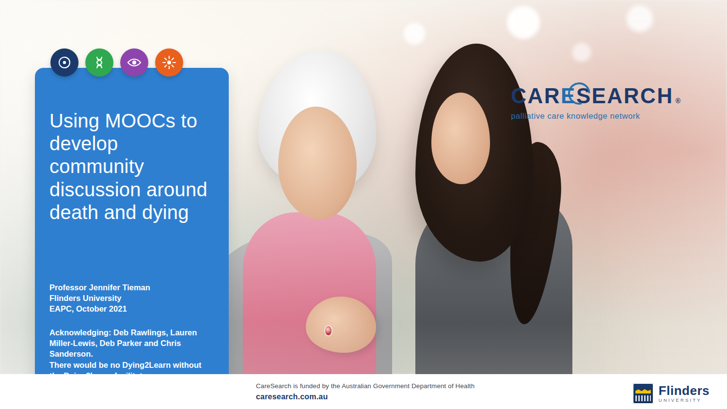CARESEARCH®
palliative care knowledge network
Using MOOCs to develop community discussion around death and dying
Professor Jennifer Tieman
Flinders University
EAPC, October 2021
Acknowledging: Deb Rawlings, Lauren Miller-Lewis, Deb Parker and Chris Sanderson.
There would be no Dying2Learn without the Dying2Learn facilitators
CareSearch is funded by the Australian Government Department of Health
caresearch.com.au
Flinders
UNIVERSITY